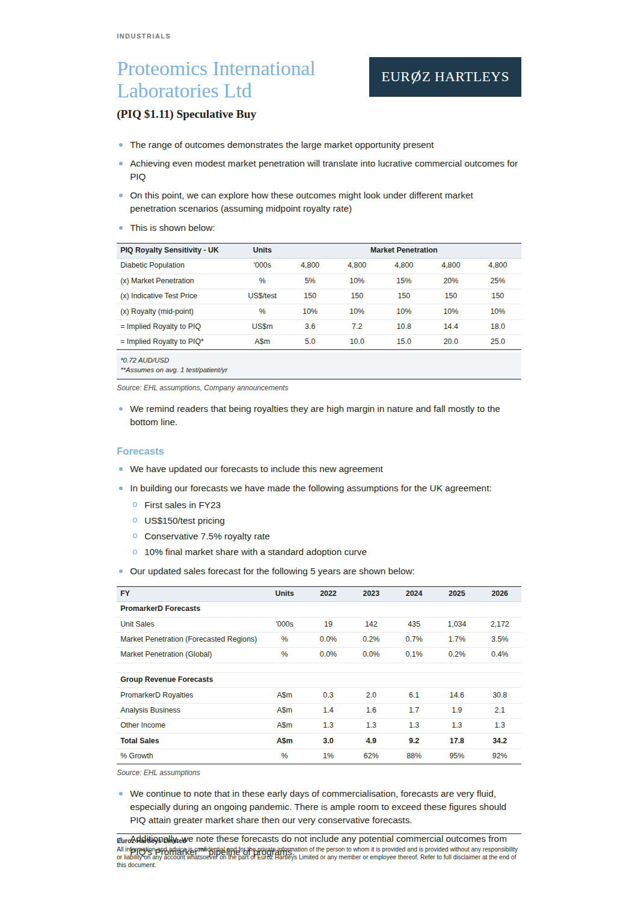Industrials
Proteomics International Laboratories Ltd
(PIQ $1.11) Speculative Buy
EUROZ HARTLEYS
The range of outcomes demonstrates the large market opportunity present
Achieving even modest market penetration will translate into lucrative commercial outcomes for PIQ
On this point, we can explore how these outcomes might look under different market penetration scenarios (assuming midpoint royalty rate)
This is shown below:
| PIQ Royalty Sensitivity - UK | Units | Market Penetration |
| --- | --- | --- |
| Diabetic Population | '000s | 4,800 | 4,800 | 4,800 | 4,800 | 4,800 |
| (x) Market Penetration | % | 5% | 10% | 15% | 20% | 25% |
| (x) Indicative Test Price | US$/test | 150 | 150 | 150 | 150 | 150 |
| (x) Royalty (mid-point) | % | 10% | 10% | 10% | 10% | 10% |
| = Implied Royalty to PIQ | US$m | 3.6 | 7.2 | 10.8 | 14.4 | 18.0 |
| = Implied Royalty to PIQ* | A$m | 5.0 | 10.0 | 15.0 | 20.0 | 25.0 |
*0.72 AUD/USD
**Assumes on avg. 1 test/patient/yr
Source: EHL assumptions, Company announcements
We remind readers that being royalties they are high margin in nature and fall mostly to the bottom line.
Forecasts
We have updated our forecasts to include this new agreement
In building our forecasts we have made the following assumptions for the UK agreement:
First sales in FY23
US$150/test pricing
Conservative 7.5% royalty rate
10% final market share with a standard adoption curve
Our updated sales forecast for the following 5 years are shown below:
| FY | Units | 2022 | 2023 | 2024 | 2025 | 2026 |
| --- | --- | --- | --- | --- | --- | --- |
| PromarkerD Forecasts |
| Unit Sales | '000s | 19 | 142 | 435 | 1,034 | 2,172 |
| Market Penetration (Forecasted Regions) | % | 0.0% | 0.2% | 0.7% | 1.7% | 3.5% |
| Market Penetration (Global) | % | 0.0% | 0.0% | 0.1% | 0.2% | 0.4% |
| Group Revenue Forecasts |
| PromarkerD Royalties | A$m | 0.3 | 2.0 | 6.1 | 14.6 | 30.8 |
| Analysis Business | A$m | 1.4 | 1.6 | 1.7 | 1.9 | 2.1 |
| Other Income | A$m | 1.3 | 1.3 | 1.3 | 1.3 | 1.3 |
| Total Sales | A$m | 3.0 | 4.9 | 9.2 | 17.8 | 34.2 |
| % Growth | % | 1% | 62% | 88% | 95% | 92% |
Source: EHL assumptions
We continue to note that in these early days of commercialisation, forecasts are very fluid, especially during an ongoing pandemic. There is ample room to exceed these figures should PIQ attain greater market share then our very conservative forecasts.
Additionally, we note these forecasts do not include any potential commercial outcomes from PIQ's PromarkerTM pipeline of programs.
Euroz Hartleys Limited
All information and advice is confidential and for the private information of the person to whom it is provided and is provided without any responsibility or liability on any account whatsoever on the part of Euroz Hartleys Limited or any member or employee thereof. Refer to full disclaimer at the end of this document.